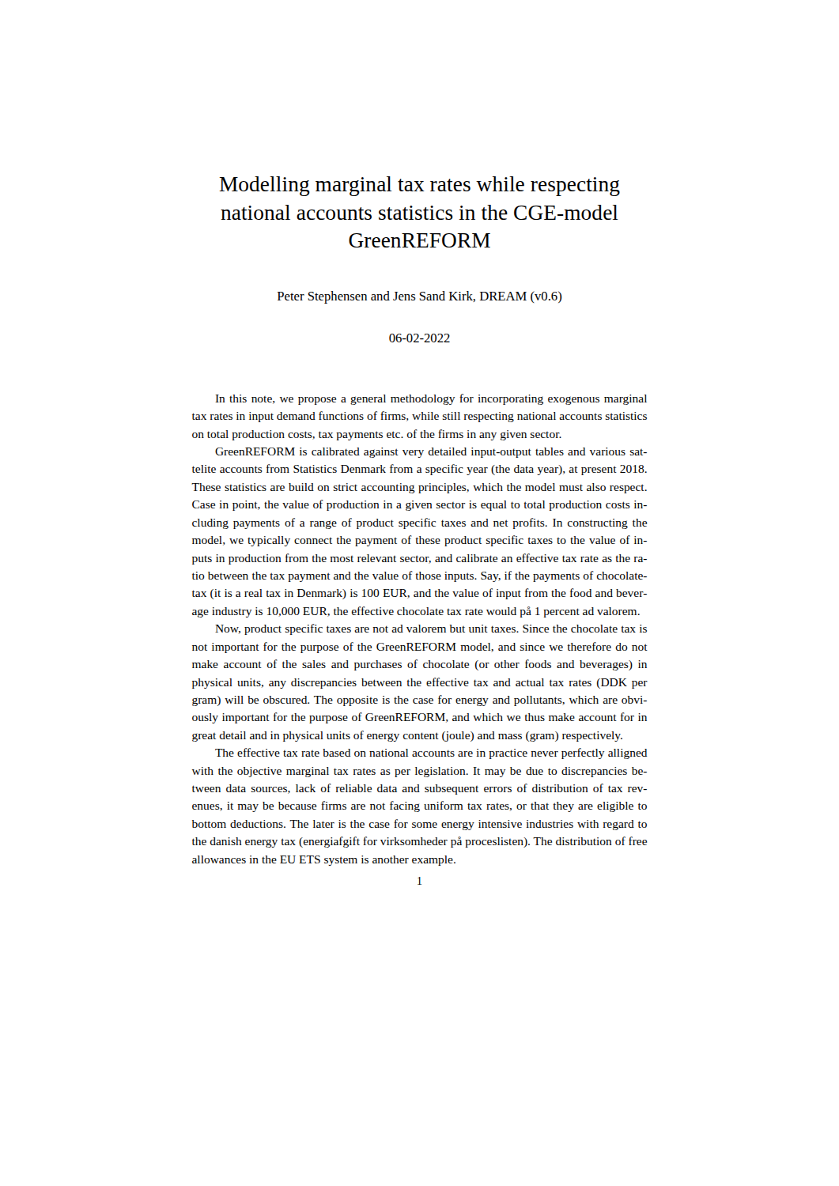Modelling marginal tax rates while respecting
national accounts statistics in the CGE-model
GreenREFORM
Peter Stephensen and Jens Sand Kirk, DREAM (v0.6)
06-02-2022
In this note, we propose a general methodology for incorporating exogenous marginal tax rates in input demand functions of firms, while still respecting national accounts statistics on total production costs, tax payments etc. of the firms in any given sector.
GreenREFORM is calibrated against very detailed input-output tables and various sattelite accounts from Statistics Denmark from a specific year (the data year), at present 2018. These statistics are build on strict accounting principles, which the model must also respect. Case in point, the value of production in a given sector is equal to total production costs including payments of a range of product specific taxes and net profits. In constructing the model, we typically connect the payment of these product specific taxes to the value of inputs in production from the most relevant sector, and calibrate an effective tax rate as the ratio between the tax payment and the value of those inputs. Say, if the payments of chocolate-tax (it is a real tax in Denmark) is 100 EUR, and the value of input from the food and beverage industry is 10,000 EUR, the effective chocolate tax rate would på 1 percent ad valorem.
Now, product specific taxes are not ad valorem but unit taxes. Since the chocolate tax is not important for the purpose of the GreenREFORM model, and since we therefore do not make account of the sales and purchases of chocolate (or other foods and beverages) in physical units, any discrepancies between the effective tax and actual tax rates (DDK per gram) will be obscured. The opposite is the case for energy and pollutants, which are obviously important for the purpose of GreenREFORM, and which we thus make account for in great detail and in physical units of energy content (joule) and mass (gram) respectively.
The effective tax rate based on national accounts are in practice never perfectly alligned with the objective marginal tax rates as per legislation. It may be due to discrepancies between data sources, lack of reliable data and subsequent errors of distribution of tax revenues, it may be because firms are not facing uniform tax rates, or that they are eligible to bottom deductions. The later is the case for some energy intensive industries with regard to the danish energy tax (energiafgift for virksomheder på proceslisten). The distribution of free allowances in the EU ETS system is another example.
1